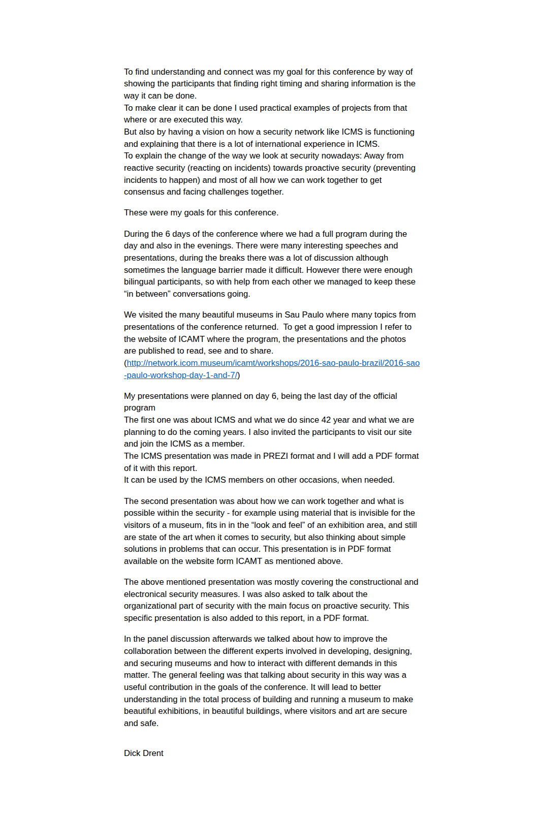To find understanding and connect was my goal for this conference by way of showing the participants that finding right timing and sharing information is the way it can be done.
To make clear it can be done I used practical examples of projects from that where or are executed this way.
But also by having a vision on how a security network like ICMS is functioning and explaining that there is a lot of international experience in ICMS.
To explain the change of the way we look at security nowadays: Away from reactive security (reacting on incidents) towards proactive security (preventing incidents to happen) and most of all how we can work together to get consensus and facing challenges together.
These were my goals for this conference.
During the 6 days of the conference where we had a full program during the day and also in the evenings. There were many interesting speeches and presentations, during the breaks there was a lot of discussion although sometimes the language barrier made it difficult. However there were enough bilingual participants, so with help from each other we managed to keep these “in between” conversations going.
We visited the many beautiful museums in Sau Paulo where many topics from presentations of the conference returned. To get a good impression I refer to the website of ICAMT where the program, the presentations and the photos are published to read, see and to share.
(http://network.icom.museum/icamt/workshops/2016-sao-paulo-brazil/2016-sao-paulo-workshop-day-1-and-7/)
My presentations were planned on day 6, being the last day of the official program
The first one was about ICMS and what we do since 42 year and what we are planning to do the coming years. I also invited the participants to visit our site and join the ICMS as a member.
The ICMS presentation was made in PREZI format and I will add a PDF format of it with this report.
It can be used by the ICMS members on other occasions, when needed.
The second presentation was about how we can work together and what is possible within the security - for example using material that is invisible for the visitors of a museum, fits in in the “look and feel” of an exhibition area, and still are state of the art when it comes to security, but also thinking about simple solutions in problems that can occur. This presentation is in PDF format available on the website form ICAMT as mentioned above.
The above mentioned presentation was mostly covering the constructional and electronical security measures. I was also asked to talk about the organizational part of security with the main focus on proactive security. This specific presentation is also added to this report, in a PDF format.
In the panel discussion afterwards we talked about how to improve the collaboration between the different experts involved in developing, designing, and securing museums and how to interact with different demands in this matter. The general feeling was that talking about security in this way was a useful contribution in the goals of the conference. It will lead to better understanding in the total process of building and running a museum to make beautiful exhibitions, in beautiful buildings, where visitors and art are secure and safe.
Dick Drent